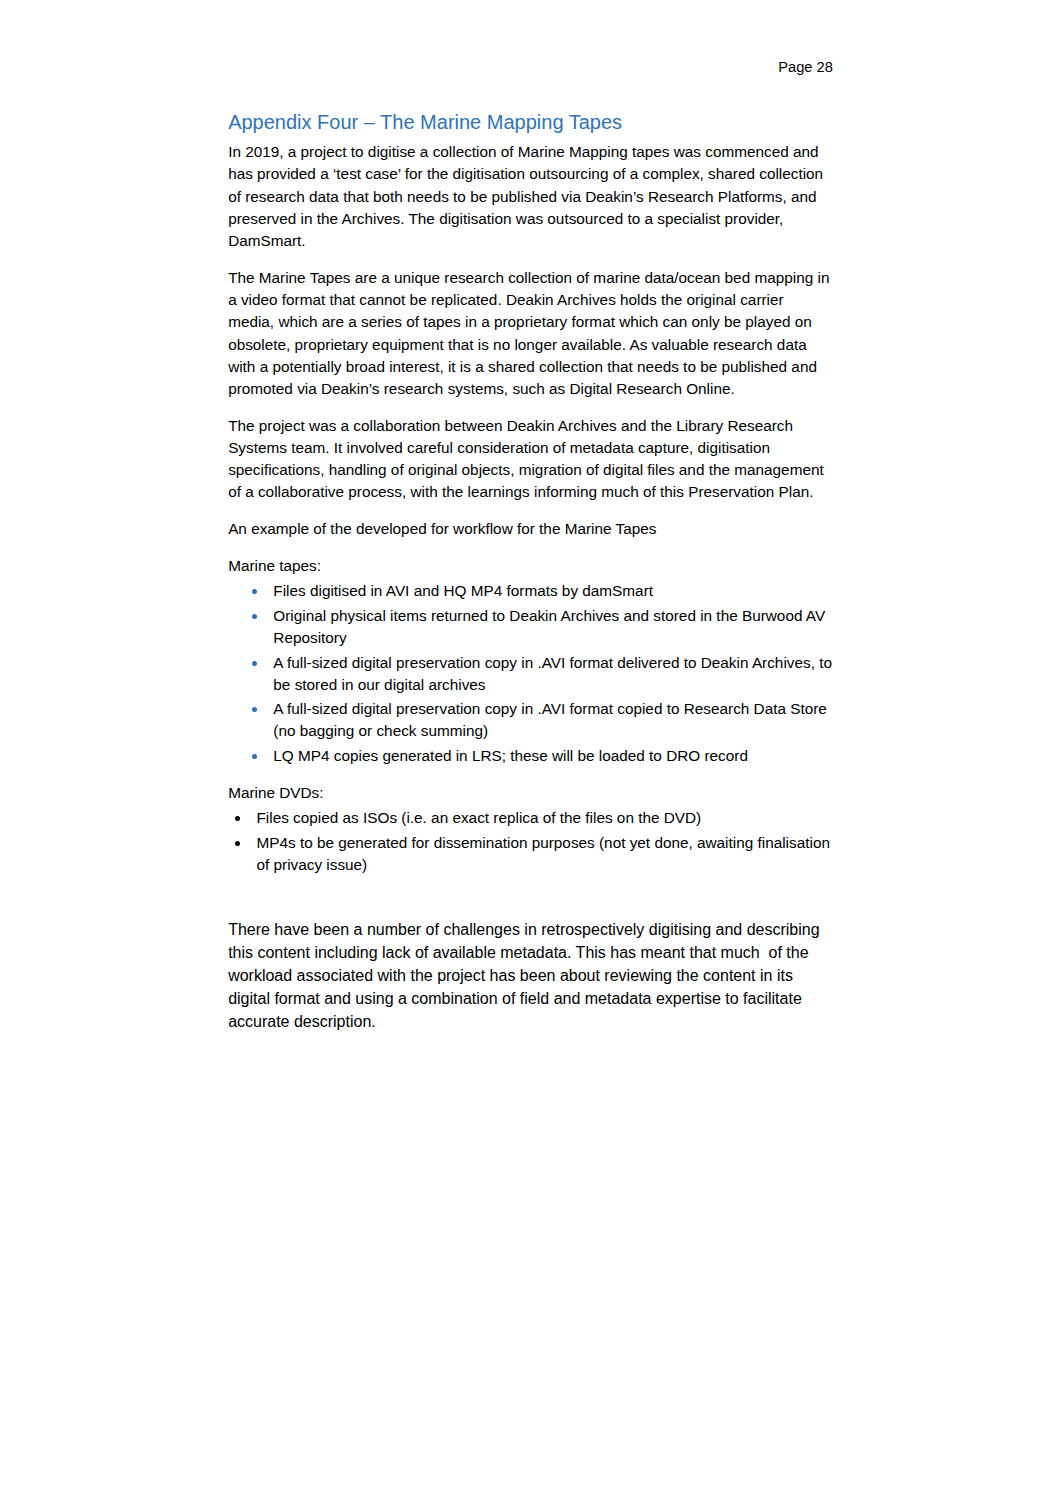Page 28
Appendix Four – The Marine Mapping Tapes
In 2019, a project to digitise a collection of Marine Mapping tapes was commenced and has provided a ‘test case’ for the digitisation outsourcing of a complex, shared collection of research data that both needs to be published via Deakin’s Research Platforms, and preserved in the Archives. The digitisation was outsourced to a specialist provider, DamSmart.
The Marine Tapes are a unique research collection of marine data/ocean bed mapping in a video format that cannot be replicated. Deakin Archives holds the original carrier media, which are a series of tapes in a proprietary format which can only be played on obsolete, proprietary equipment that is no longer available. As valuable research data with a potentially broad interest, it is a shared collection that needs to be published and promoted via Deakin’s research systems, such as Digital Research Online.
The project was a collaboration between Deakin Archives and the Library Research Systems team. It involved careful consideration of metadata capture, digitisation specifications, handling of original objects, migration of digital files and the management of a collaborative process, with the learnings informing much of this Preservation Plan.
An example of the developed for workflow for the Marine Tapes
Marine tapes:
Files digitised in AVI and HQ MP4 formats by damSmart
Original physical items returned to Deakin Archives and stored in the Burwood AV Repository
A full-sized digital preservation copy in .AVI format delivered to Deakin Archives, to be stored in our digital archives
A full-sized digital preservation copy in .AVI format copied to Research Data Store (no bagging or check summing)
LQ MP4 copies generated in LRS; these will be loaded to DRO record
Marine DVDs:
Files copied as ISOs (i.e. an exact replica of the files on the DVD)
MP4s to be generated for dissemination purposes (not yet done, awaiting finalisation of privacy issue)
There have been a number of challenges in retrospectively digitising and describing this content including lack of available metadata. This has meant that much of the workload associated with the project has been about reviewing the content in its digital format and using a combination of field and metadata expertise to facilitate accurate description.